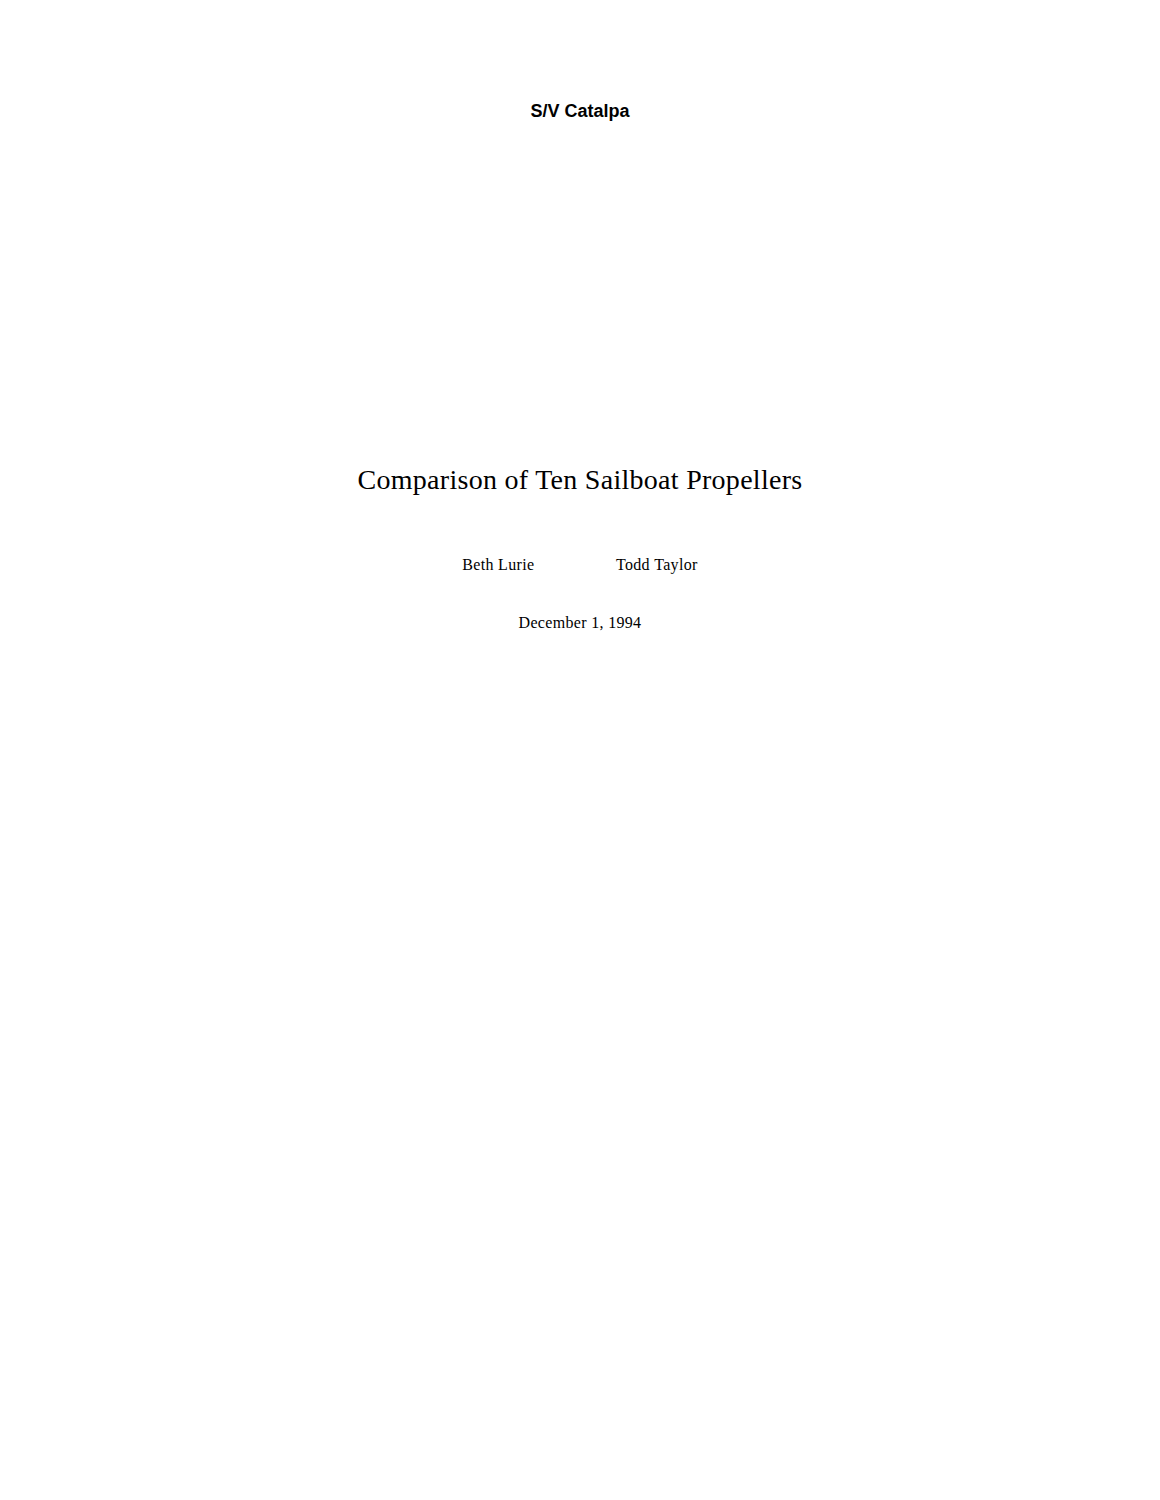S/V Catalpa
Comparison of Ten Sailboat Propellers
Beth Lurie Todd Taylor
December 1, 1994